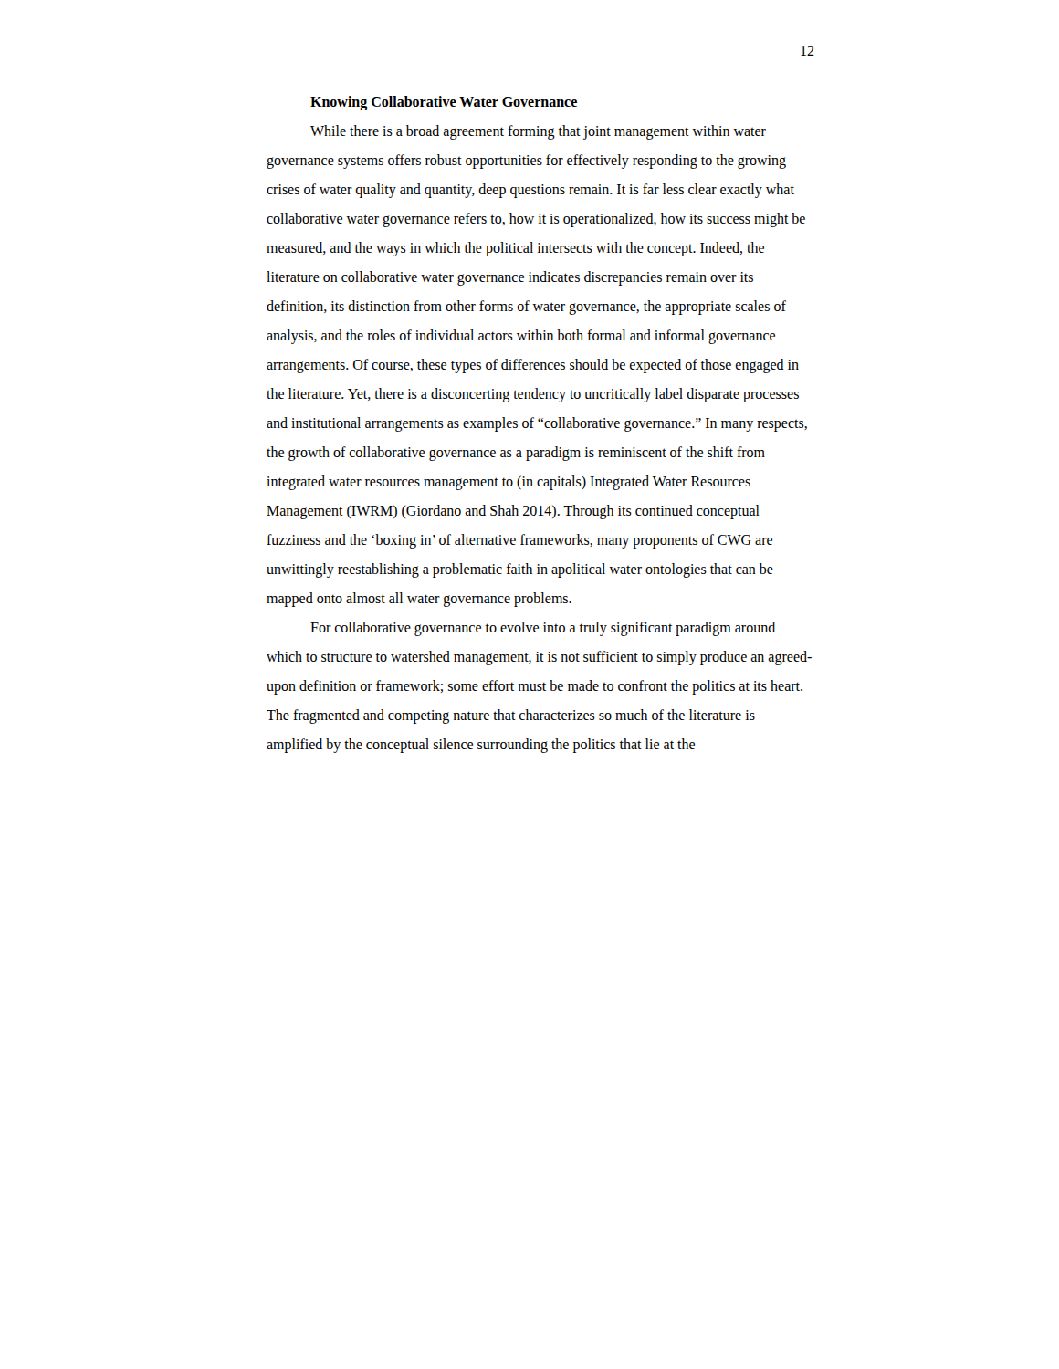12
Knowing Collaborative Water Governance
While there is a broad agreement forming that joint management within water governance systems offers robust opportunities for effectively responding to the growing crises of water quality and quantity, deep questions remain. It is far less clear exactly what collaborative water governance refers to, how it is operationalized, how its success might be measured, and the ways in which the political intersects with the concept. Indeed, the literature on collaborative water governance indicates discrepancies remain over its definition, its distinction from other forms of water governance, the appropriate scales of analysis, and the roles of individual actors within both formal and informal governance arrangements. Of course, these types of differences should be expected of those engaged in the literature. Yet, there is a disconcerting tendency to uncritically label disparate processes and institutional arrangements as examples of “collaborative governance.” In many respects, the growth of collaborative governance as a paradigm is reminiscent of the shift from integrated water resources management to (in capitals) Integrated Water Resources Management (IWRM) (Giordano and Shah 2014). Through its continued conceptual fuzziness and the ‘boxing in’ of alternative frameworks, many proponents of CWG are unwittingly reestablishing a problematic faith in apolitical water ontologies that can be mapped onto almost all water governance problems.
For collaborative governance to evolve into a truly significant paradigm around which to structure to watershed management, it is not sufficient to simply produce an agreed-upon definition or framework; some effort must be made to confront the politics at its heart. The fragmented and competing nature that characterizes so much of the literature is amplified by the conceptual silence surrounding the politics that lie at the